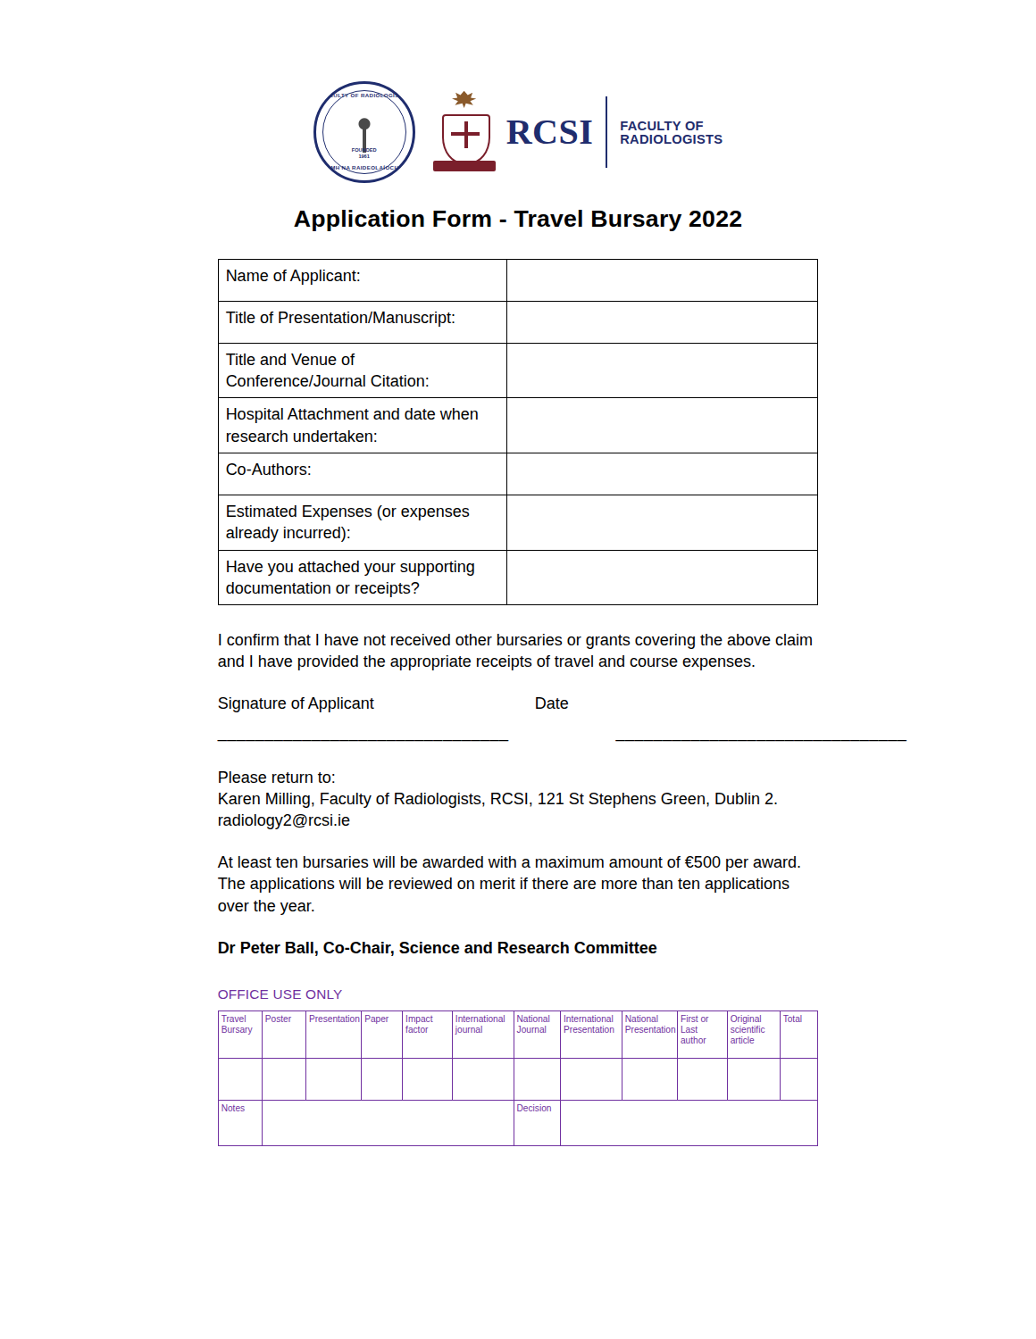Faculty of Radiologists
FOUNDED
1961
Dámh na Raideolaíochta
RCSI
FACULTY OF
RADIOLOGISTS
Application Form - Travel Bursary 2022
| Name of Applicant: | |
| Title of Presentation/Manuscript: | |
| Title and Venue of Conference/Journal Citation: | |
| Hospital Attachment and date when research undertaken: | |
| Co-Authors: | |
| Estimated Expenses (or expenses already incurred): | |
| Have you attached your supporting documentation or receipts? | |
I confirm that I have not received other bursaries or grants covering the above claim and I have provided the appropriate receipts of travel and course expenses.
Signature of Applicant Date
_______________________________ _______________________________
Please return to:
Karen Milling, Faculty of Radiologists, RCSI, 121 St Stephens Green, Dublin 2.
radiology2@rcsi.ie
At least ten bursaries will be awarded with a maximum amount of €500 per award. The applications will be reviewed on merit if there are more than ten applications over the year.
Dr Peter Ball, Co-Chair, Science and Research Committee
OFFICE USE ONLY
| Travel Bursary | Poster | Presentation | Paper | Impact factor | International journal | National Journal | International Presentation | National Presentation | First or Last author | Original scientific article | Total |
| --- | --- | --- | --- | --- | --- | --- | --- | --- | --- | --- | --- |
| Notes | | Decision | |